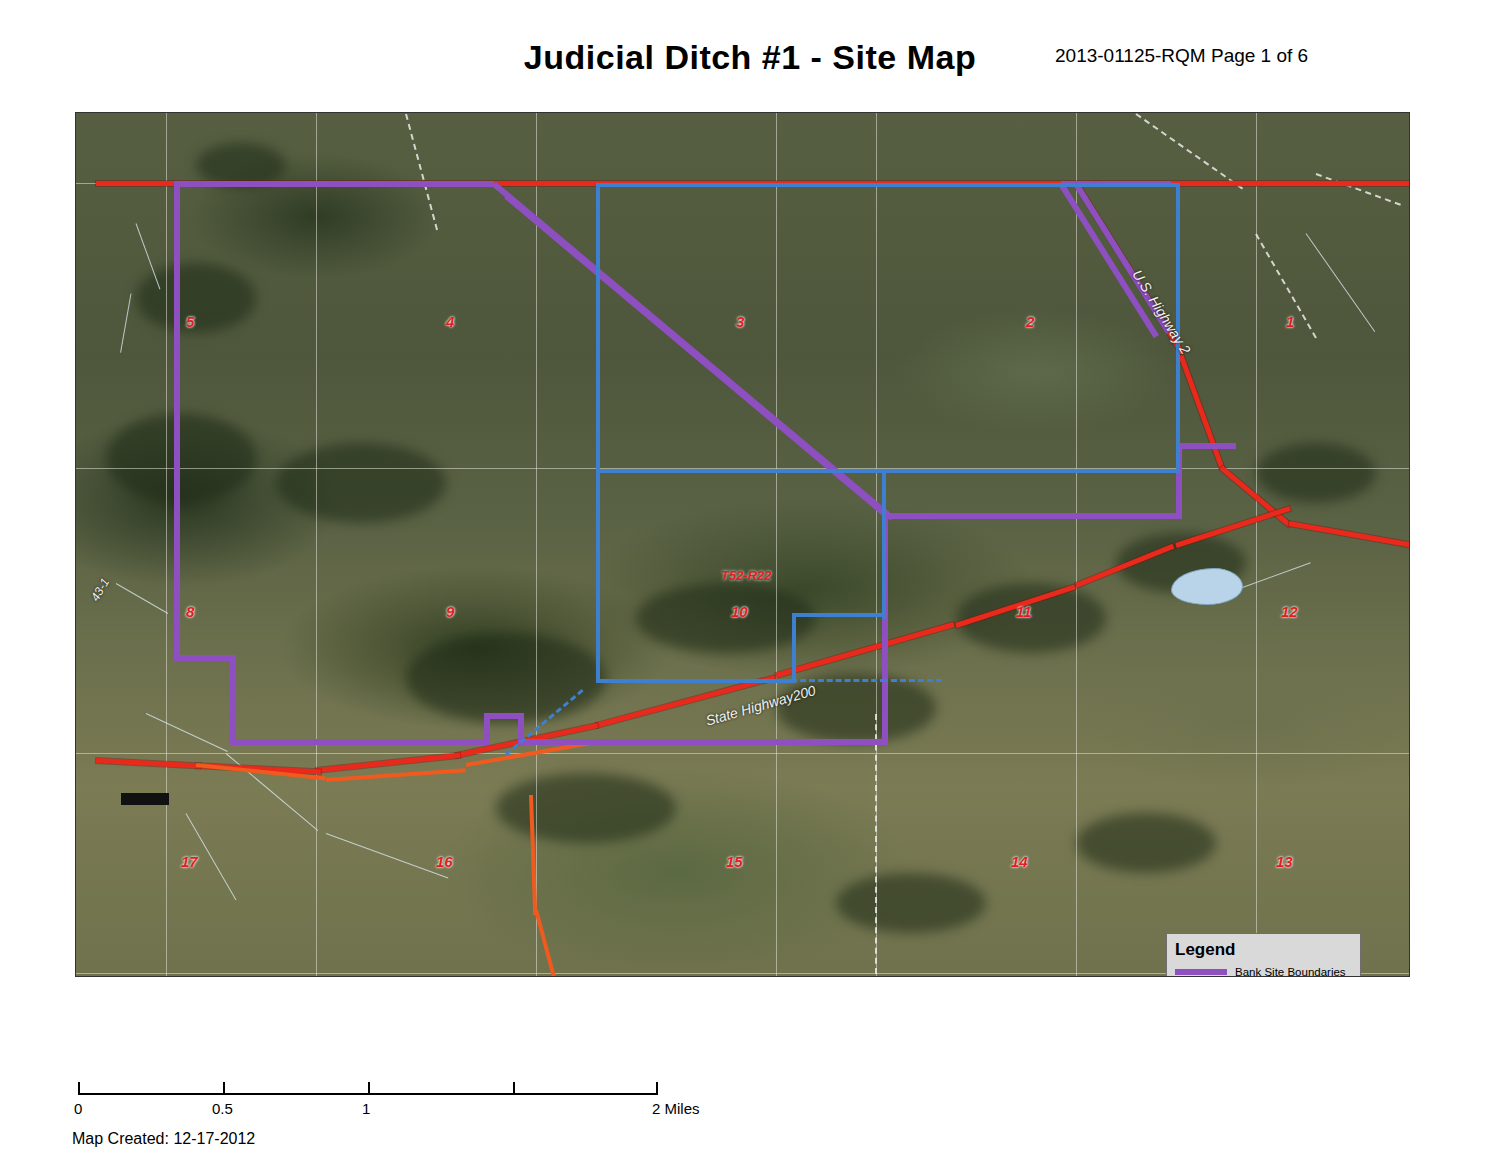Judicial Ditch #1 - Site Map
2013-01125-RQM Page 1 of 6
5
4
3
2
1
8
9
10
11
12
17
16
15
14
13
T52-R22
U.S. Highway 2
State Highway200
43-1
Legend
Bank Site Boundaries
Judicial Ditch #1
0 0.5 1 2 Miles
Map Created: 12-17-2012